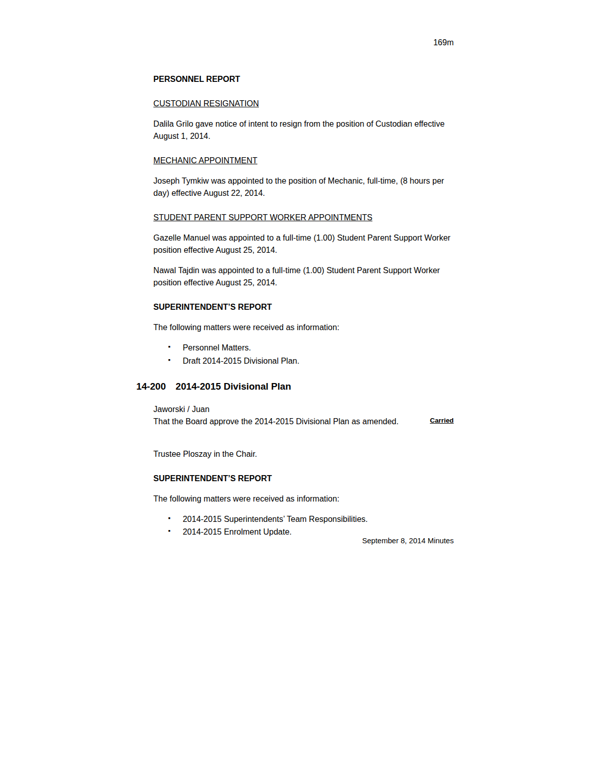169m
Personnel Report
Custodian Resignation
Dalila Grilo gave notice of intent to resign from the position of Custodian effective August 1, 2014.
Mechanic Appointment
Joseph Tymkiw was appointed to the position of Mechanic, full-time, (8 hours per day) effective August 22, 2014.
Student Parent Support Worker Appointments
Gazelle Manuel was appointed to a full-time (1.00) Student Parent Support Worker position effective August 25, 2014.
Nawal Tajdin was appointed to a full-time (1.00) Student Parent Support Worker position effective August 25, 2014.
Superintendent’s Report
The following matters were received as information:
Personnel Matters.
Draft 2014-2015 Divisional Plan.
14-2002014-2015 Divisional Plan
Jaworski / Juan
That the Board approve the 2014-2015 Divisional Plan as amended. Carried
Trustee Ploszay in the Chair.
Superintendent’s Report
The following matters were received as information:
2014-2015 Superintendents’ Team Responsibilities.
2014-2015 Enrolment Update.
September 8, 2014 Minutes